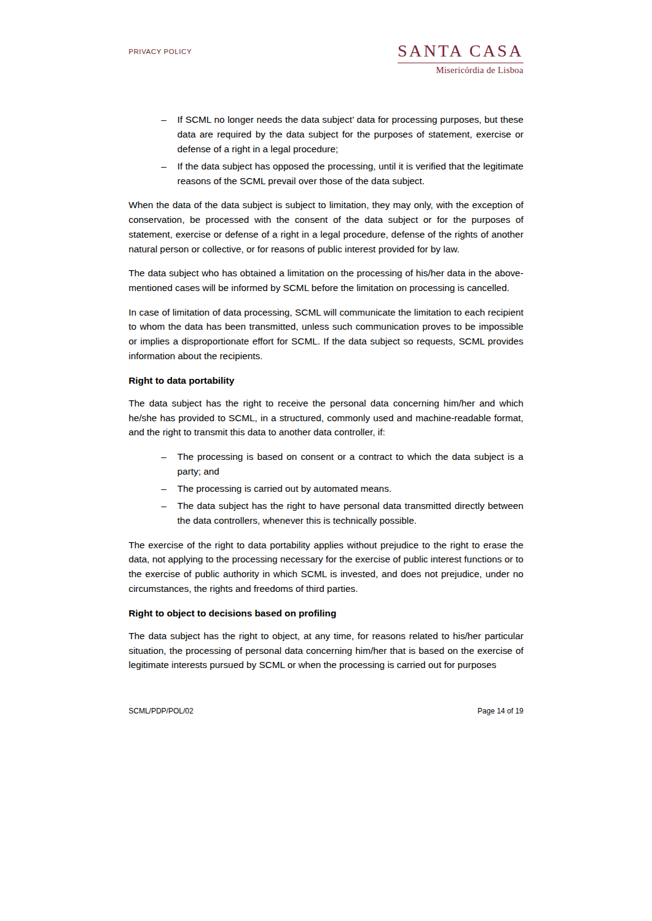Privacy Policy
SANTA CASA
Misericórdia de Lisboa
If SCML no longer needs the data subject’ data for processing purposes, but these data are required by the data subject for the purposes of statement, exercise or defense of a right in a legal procedure;
If the data subject has opposed the processing, until it is verified that the legitimate reasons of the SCML prevail over those of the data subject.
When the data of the data subject is subject to limitation, they may only, with the exception of conservation, be processed with the consent of the data subject or for the purposes of statement, exercise or defense of a right in a legal procedure, defense of the rights of another natural person or collective, or for reasons of public interest provided for by law.
The data subject who has obtained a limitation on the processing of his/her data in the above-mentioned cases will be informed by SCML before the limitation on processing is cancelled.
In case of limitation of data processing, SCML will communicate the limitation to each recipient to whom the data has been transmitted, unless such communication proves to be impossible or implies a disproportionate effort for SCML. If the data subject so requests, SCML provides information about the recipients.
Right to data portability
The data subject has the right to receive the personal data concerning him/her and which he/she has provided to SCML, in a structured, commonly used and machine-readable format, and the right to transmit this data to another data controller, if:
The processing is based on consent or a contract to which the data subject is a party; and
The processing is carried out by automated means.
The data subject has the right to have personal data transmitted directly between the data controllers, whenever this is technically possible.
The exercise of the right to data portability applies without prejudice to the right to erase the data, not applying to the processing necessary for the exercise of public interest functions or to the exercise of public authority in which SCML is invested, and does not prejudice, under no circumstances, the rights and freedoms of third parties.
Right to object to decisions based on profiling
The data subject has the right to object, at any time, for reasons related to his/her particular situation, the processing of personal data concerning him/her that is based on the exercise of legitimate interests pursued by SCML or when the processing is carried out for purposes
SCML/PDP/POL/02
Page 14 of 19